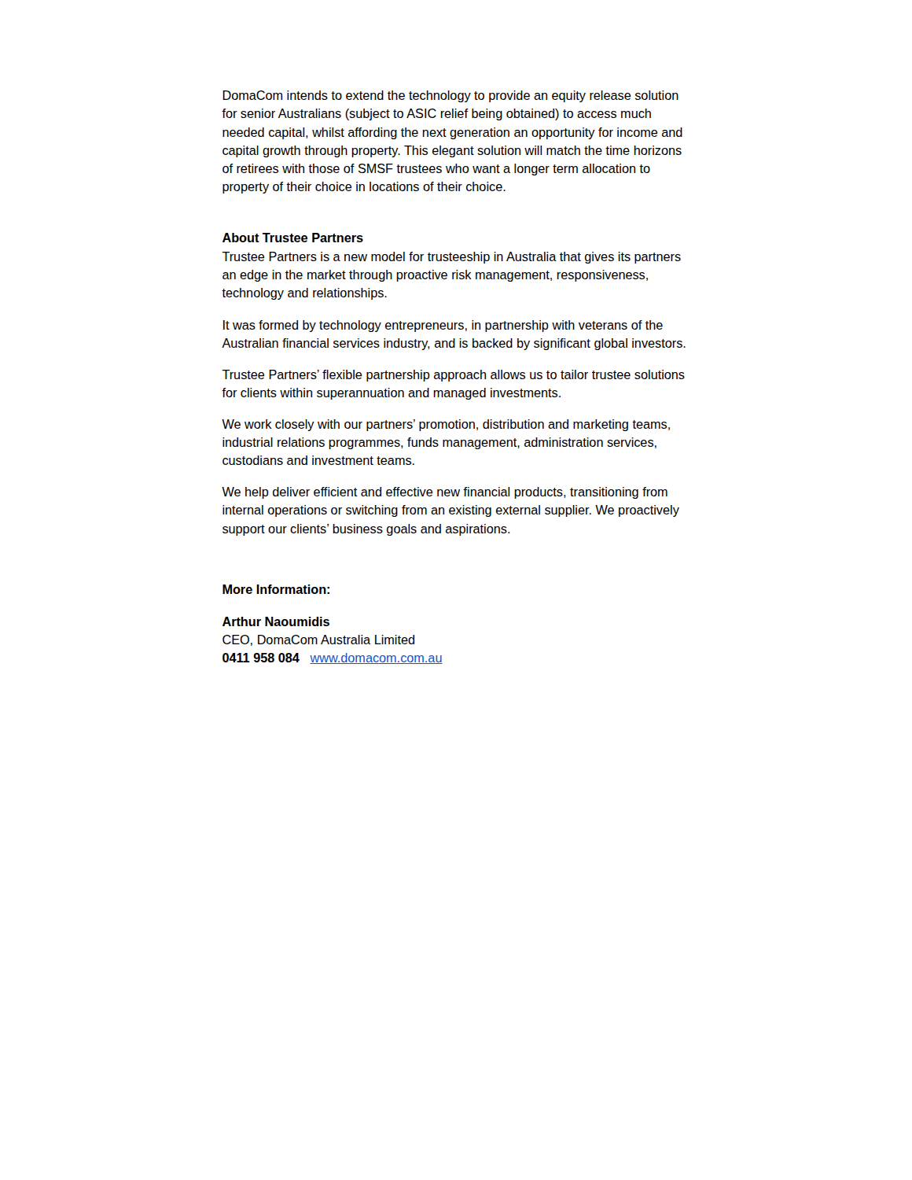DomaCom intends to extend the technology to provide an equity release solution for senior Australians (subject to ASIC relief being obtained) to access much needed capital, whilst affording the next generation an opportunity for income and capital growth through property. This elegant solution will match the time horizons of retirees with those of SMSF trustees who want a longer term allocation to property of their choice in locations of their choice.
About Trustee Partners
Trustee Partners is a new model for trusteeship in Australia that gives its partners an edge in the market through proactive risk management, responsiveness, technology and relationships.
It was formed by technology entrepreneurs, in partnership with veterans of the Australian financial services industry, and is backed by significant global investors.
Trustee Partners’ flexible partnership approach allows us to tailor trustee solutions for clients within superannuation and managed investments.
We work closely with our partners’ promotion, distribution and marketing teams, industrial relations programmes, funds management, administration services, custodians and investment teams.
We help deliver efficient and effective new financial products, transitioning from internal operations or switching from an existing external supplier. We proactively support our clients’ business goals and aspirations.
More Information:
Arthur Naoumidis
CEO, DomaCom Australia Limited
0411 958 084 www.domacom.com.au